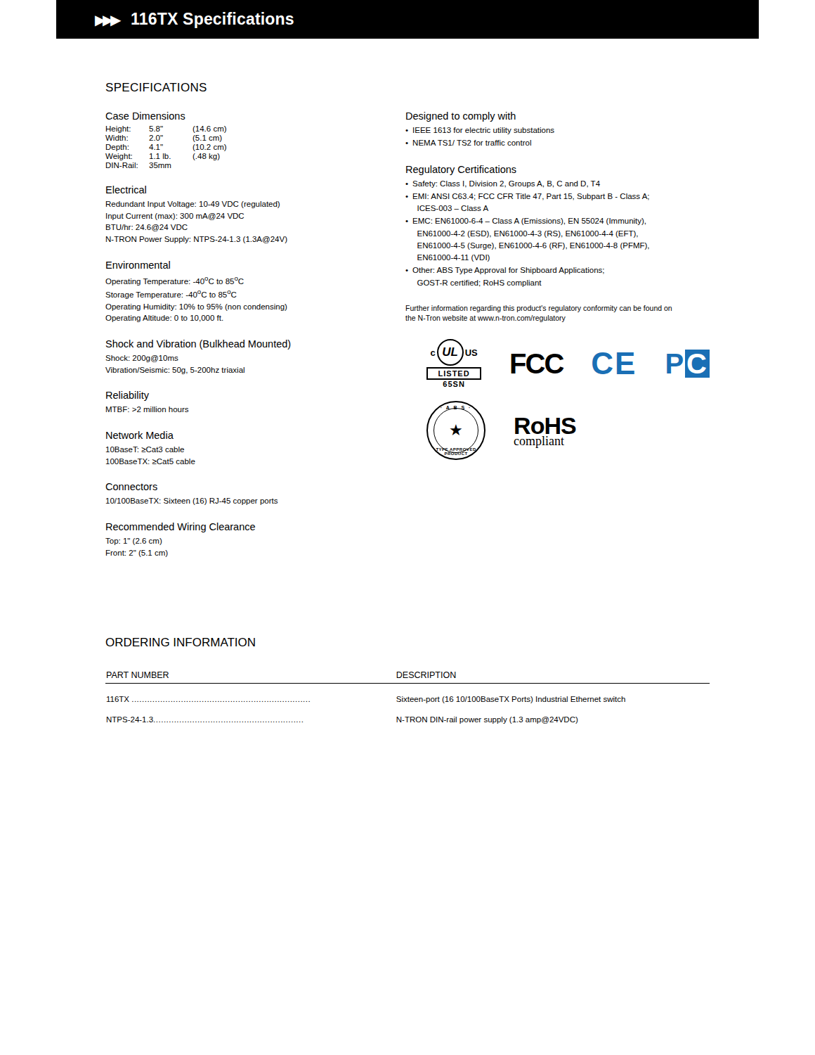▶▶▶
116TX Specifications
SPECIFICATIONS
Case Dimensions
| Height: | 5.8" | (14.6 cm) |
| Width: | 2.0" | (5.1 cm) |
| Depth: | 4.1" | (10.2 cm) |
| Weight: | 1.1 lb. | (.48 kg) |
| DIN-Rail: | 35mm | |
Electrical
Redundant Input Voltage: 10-49 VDC (regulated)
Input Current (max): 300 mA@24 VDC
BTU/hr: 24.6@24 VDC
N-TRON Power Supply: NTPS-24-1.3 (1.3A@24V)
Environmental
Operating Temperature: -40oC to 85oC
Storage Temperature: -40oC to 85oC
Operating Humidity: 10% to 95% (non condensing)
Operating Altitude: 0 to 10,000 ft.
Shock and Vibration (Bulkhead Mounted)
Shock: 200g@10ms
Vibration/Seismic: 50g, 5-200hz triaxial
Reliability
MTBF: >2 million hours
Network Media
10BaseT: ≥Cat3 cable
100BaseTX: ≥Cat5 cable
Connectors
10/100BaseTX: Sixteen (16) RJ-45 copper ports
Recommended Wiring Clearance
Top: 1" (2.6 cm)
Front: 2" (5.1 cm)
Designed to comply with
IEEE 1613 for electric utility substations
NEMA TS1/ TS2 for traffic control
Regulatory Certifications
Safety: Class I, Division 2, Groups A, B, C and D, T4
EMI: ANSI C63.4; FCC CFR Title 47, Part 15, Subpart B - Class A;
ICES-003 – Class A
EMC: EN61000-6-4 – Class A (Emissions), EN 55024 (Immunity),
EN61000-4-2 (ESD), EN61000-4-3 (RS), EN61000-4-4 (EFT),
EN61000-4-5 (Surge), EN61000-4-6 (RF), EN61000-4-8 (PFMF),
EN61000-4-11 (VDI)
Other: ABS Type Approval for Shipboard Applications;
GOST-R certified; RoHS compliant
Further information regarding this product's regulatory conformity can be found on
the N-Tron website at www.n-tron.com/regulatory
c UL US
LISTED
65SN
FCC
CE
PC
· A B S ·
★
TYPE APPROVED PRODUCT
RoHS
compliant
ORDERING INFORMATION
| PART NUMBER | DESCRIPTION |
| --- | --- |
| 116TX ..................................................................... | Sixteen-port (16 10/100BaseTX Ports) Industrial Ethernet switch |
| NTPS-24-1.3 .......................................................... | N-TRON DIN-rail power supply (1.3 amp@24VDC) |